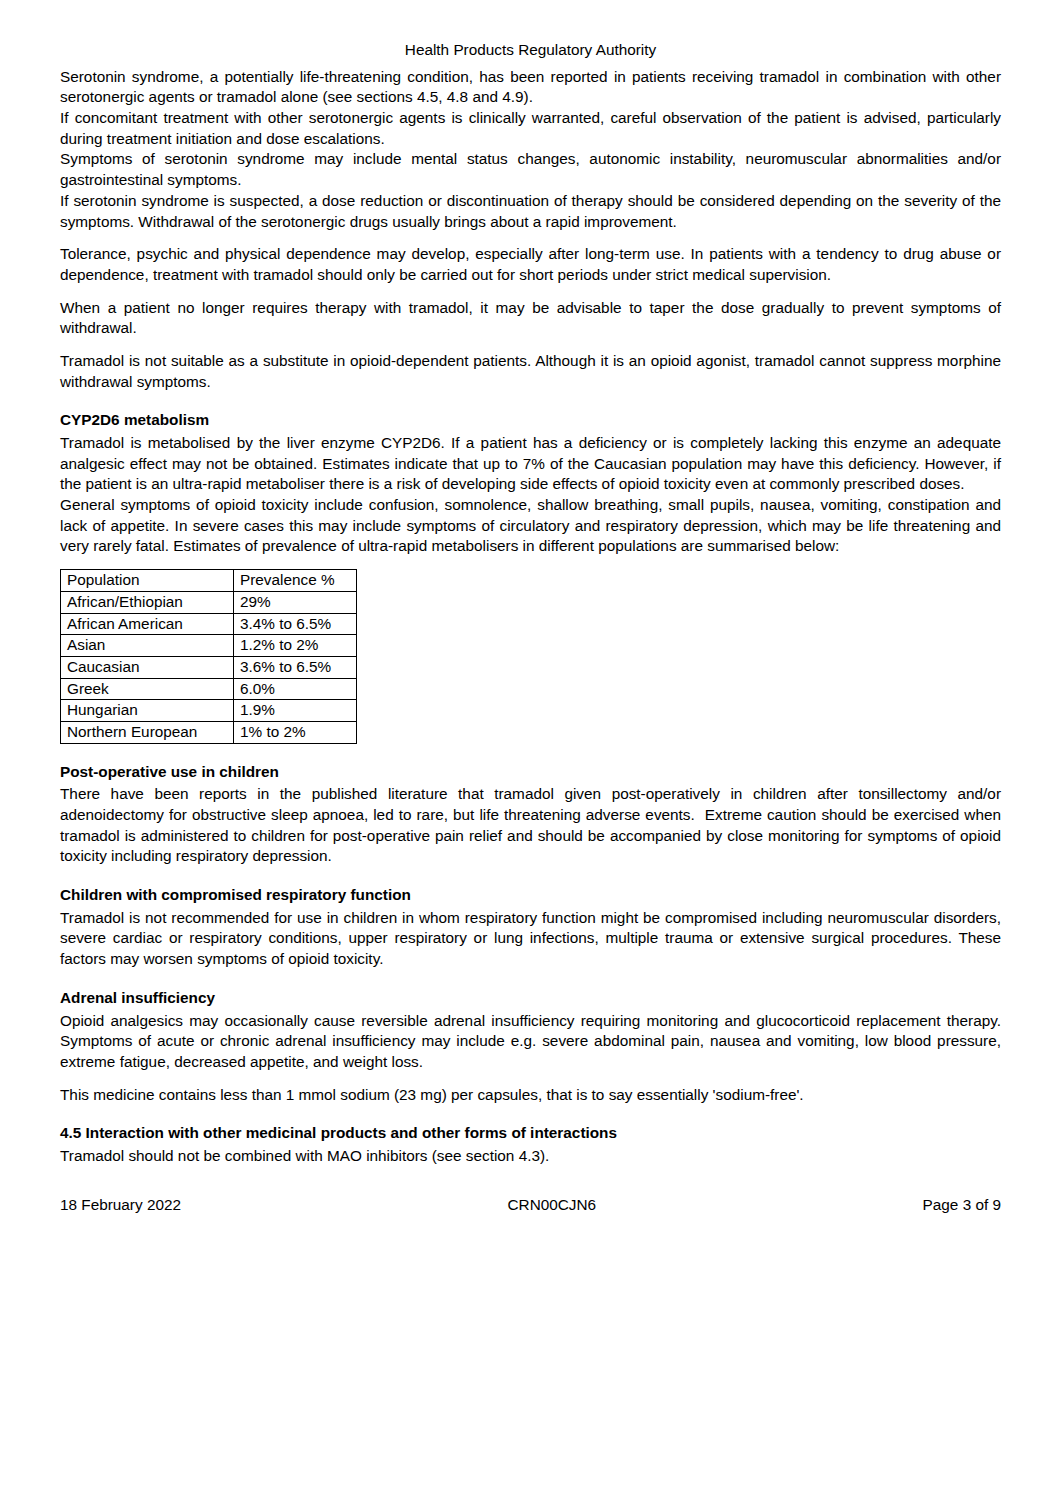Health Products Regulatory Authority
Serotonin syndrome, a potentially life-threatening condition, has been reported in patients receiving tramadol in combination with other serotonergic agents or tramadol alone (see sections 4.5, 4.8 and 4.9).
If concomitant treatment with other serotonergic agents is clinically warranted, careful observation of the patient is advised, particularly during treatment initiation and dose escalations.
Symptoms of serotonin syndrome may include mental status changes, autonomic instability, neuromuscular abnormalities and/or gastrointestinal symptoms.
If serotonin syndrome is suspected, a dose reduction or discontinuation of therapy should be considered depending on the severity of the symptoms. Withdrawal of the serotonergic drugs usually brings about a rapid improvement.
Tolerance, psychic and physical dependence may develop, especially after long-term use. In patients with a tendency to drug abuse or dependence, treatment with tramadol should only be carried out for short periods under strict medical supervision.
When a patient no longer requires therapy with tramadol, it may be advisable to taper the dose gradually to prevent symptoms of withdrawal.
Tramadol is not suitable as a substitute in opioid-dependent patients. Although it is an opioid agonist, tramadol cannot suppress morphine withdrawal symptoms.
CYP2D6 metabolism
Tramadol is metabolised by the liver enzyme CYP2D6. If a patient has a deficiency or is completely lacking this enzyme an adequate analgesic effect may not be obtained. Estimates indicate that up to 7% of the Caucasian population may have this deficiency. However, if the patient is an ultra-rapid metaboliser there is a risk of developing side effects of opioid toxicity even at commonly prescribed doses.
General symptoms of opioid toxicity include confusion, somnolence, shallow breathing, small pupils, nausea, vomiting, constipation and lack of appetite. In severe cases this may include symptoms of circulatory and respiratory depression, which may be life threatening and very rarely fatal. Estimates of prevalence of ultra-rapid metabolisers in different populations are summarised below:
| Population | Prevalence % |
| African/Ethiopian | 29% |
| African American | 3.4% to 6.5% |
| Asian | 1.2% to 2% |
| Caucasian | 3.6% to 6.5% |
| Greek | 6.0% |
| Hungarian | 1.9% |
| Northern European | 1% to 2% |
Post-operative use in children
There have been reports in the published literature that tramadol given post-operatively in children after tonsillectomy and/or adenoidectomy for obstructive sleep apnoea, led to rare, but life threatening adverse events. Extreme caution should be exercised when tramadol is administered to children for post-operative pain relief and should be accompanied by close monitoring for symptoms of opioid toxicity including respiratory depression.
Children with compromised respiratory function
Tramadol is not recommended for use in children in whom respiratory function might be compromised including neuromuscular disorders, severe cardiac or respiratory conditions, upper respiratory or lung infections, multiple trauma or extensive surgical procedures. These factors may worsen symptoms of opioid toxicity.
Adrenal insufficiency
Opioid analgesics may occasionally cause reversible adrenal insufficiency requiring monitoring and glucocorticoid replacement therapy. Symptoms of acute or chronic adrenal insufficiency may include e.g. severe abdominal pain, nausea and vomiting, low blood pressure, extreme fatigue, decreased appetite, and weight loss.
This medicine contains less than 1 mmol sodium (23 mg) per capsules, that is to say essentially 'sodium-free'.
4.5 Interaction with other medicinal products and other forms of interactions
Tramadol should not be combined with MAO inhibitors (see section 4.3).
18 February 2022 CRN00CJN6 Page 3 of 9